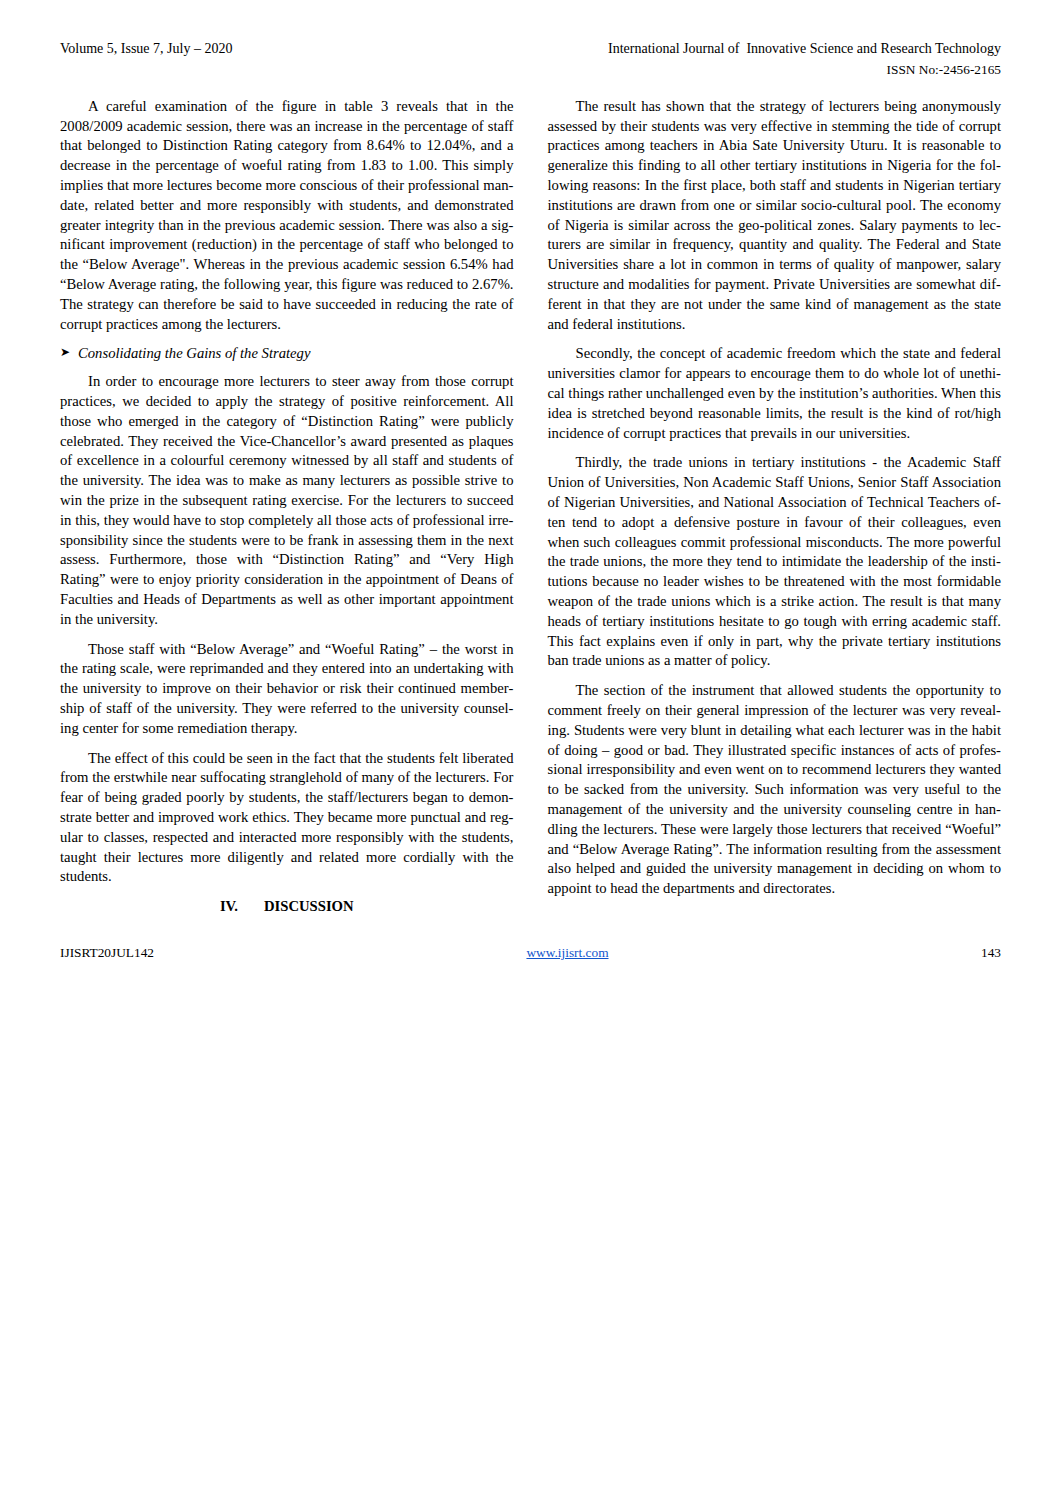Volume 5, Issue 7, July – 2020
International Journal of Innovative Science and Research Technology
ISSN No:-2456-2165
A careful examination of the figure in table 3 reveals that in the 2008/2009 academic session, there was an increase in the percentage of staff that belonged to Distinction Rating category from 8.64% to 12.04%, and a decrease in the percentage of woeful rating from 1.83 to 1.00. This simply implies that more lectures become more conscious of their professional mandate, related better and more responsibly with students, and demonstrated greater integrity than in the previous academic session. There was also a significant improvement (reduction) in the percentage of staff who belonged to the “Below Average". Whereas in the previous academic session 6.54% had “Below Average rating, the following year, this figure was reduced to 2.67%. The strategy can therefore be said to have succeeded in reducing the rate of corrupt practices among the lecturers.
Consolidating the Gains of the Strategy
In order to encourage more lecturers to steer away from those corrupt practices, we decided to apply the strategy of positive reinforcement. All those who emerged in the category of “Distinction Rating” were publicly celebrated. They received the Vice-Chancellor’s award presented as plaques of excellence in a colourful ceremony witnessed by all staff and students of the university. The idea was to make as many lecturers as possible strive to win the prize in the subsequent rating exercise. For the lecturers to succeed in this, they would have to stop completely all those acts of professional irresponsibility since the students were to be frank in assessing them in the next assess. Furthermore, those with “Distinction Rating” and “Very High Rating” were to enjoy priority consideration in the appointment of Deans of Faculties and Heads of Departments as well as other important appointment in the university.
Those staff with “Below Average” and “Woeful Rating” – the worst in the rating scale, were reprimanded and they entered into an undertaking with the university to improve on their behavior or risk their continued membership of staff of the university. They were referred to the university counseling center for some remediation therapy.
The effect of this could be seen in the fact that the students felt liberated from the erstwhile near suffocating stranglehold of many of the lecturers. For fear of being graded poorly by students, the staff/lecturers began to demonstrate better and improved work ethics. They became more punctual and regular to classes, respected and interacted more responsibly with the students, taught their lectures more diligently and related more cordially with the students.
IV. DISCUSSION
The result has shown that the strategy of lecturers being anonymously assessed by their students was very effective in stemming the tide of corrupt practices among teachers in Abia Sate University Uturu. It is reasonable to generalize this finding to all other tertiary institutions in Nigeria for the following reasons: In the first place, both staff and students in Nigerian tertiary institutions are drawn from one or similar socio-cultural pool. The economy of Nigeria is similar across the geo-political zones. Salary payments to lecturers are similar in frequency, quantity and quality. The Federal and State Universities share a lot in common in terms of quality of manpower, salary structure and modalities for payment. Private Universities are somewhat different in that they are not under the same kind of management as the state and federal institutions.
Secondly, the concept of academic freedom which the state and federal universities clamor for appears to encourage them to do whole lot of unethical things rather unchallenged even by the institution’s authorities. When this idea is stretched beyond reasonable limits, the result is the kind of rot/high incidence of corrupt practices that prevails in our universities.
Thirdly, the trade unions in tertiary institutions - the Academic Staff Union of Universities, Non Academic Staff Unions, Senior Staff Association of Nigerian Universities, and National Association of Technical Teachers often tend to adopt a defensive posture in favour of their colleagues, even when such colleagues commit professional misconducts. The more powerful the trade unions, the more they tend to intimidate the leadership of the institutions because no leader wishes to be threatened with the most formidable weapon of the trade unions which is a strike action. The result is that many heads of tertiary institutions hesitate to go tough with erring academic staff. This fact explains even if only in part, why the private tertiary institutions ban trade unions as a matter of policy.
The section of the instrument that allowed students the opportunity to comment freely on their general impression of the lecturer was very revealing. Students were very blunt in detailing what each lecturer was in the habit of doing – good or bad. They illustrated specific instances of acts of professional irresponsibility and even went on to recommend lecturers they wanted to be sacked from the university. Such information was very useful to the management of the university and the university counseling centre in handling the lecturers. These were largely those lecturers that received “Woeful” and “Below Average Rating”. The information resulting from the assessment also helped and guided the university management in deciding on whom to appoint to head the departments and directorates.
IJISRT20JUL142
www.ijisrt.com
143